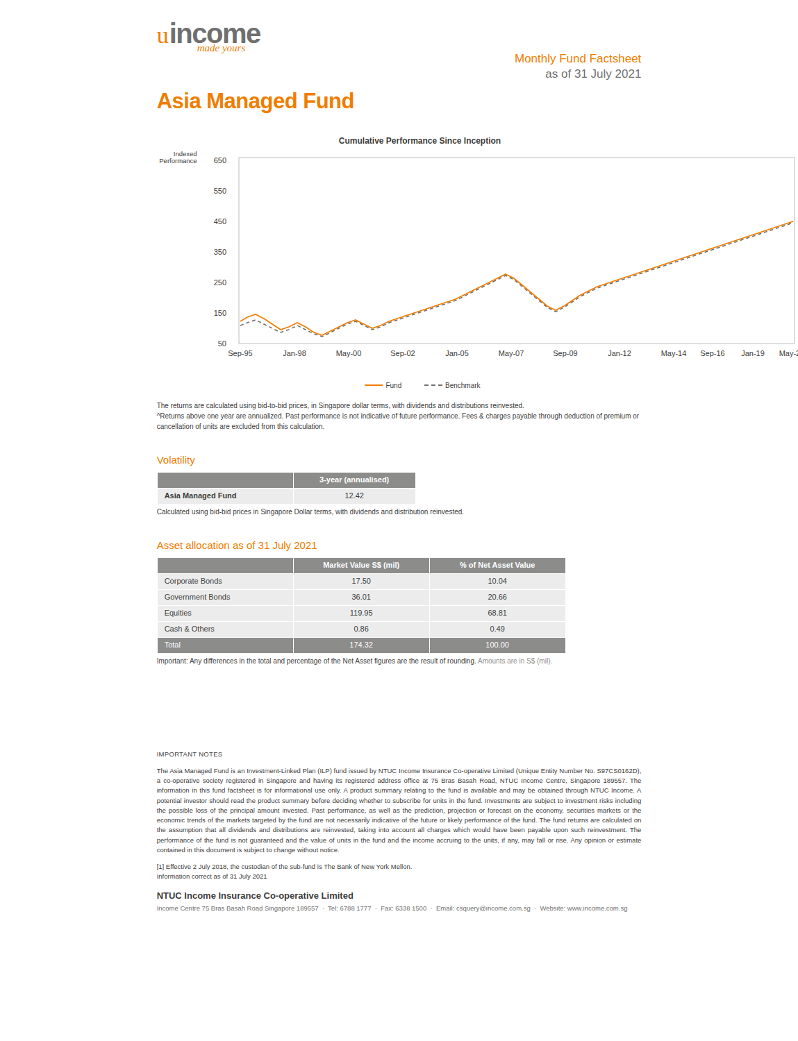uincome made yours
Monthly Fund Factsheet
as of 31 July 2021
Asia Managed Fund
Cumulative Performance Since Inception
Indexed
Performance
650 550 450 350 250 150 50 Sep-95 Jan-98 May-00 Sep-02 Jan-05 May-07 Sep-09 Jan-12 May-14 Sep-16 Jan-19 May-21
Fund Benchmark
The returns are calculated using bid-to-bid prices, in Singapore dollar terms, with dividends and distributions reinvested.
^Returns above one year are annualized. Past performance is not indicative of future performance. Fees & charges payable through deduction of premium or cancellation of units are excluded from this calculation.
Volatility
| | 3-year (annualised) |
| --- | --- |
| Asia Managed Fund | 12.42 |
Calculated using bid-bid prices in Singapore Dollar terms, with dividends and distribution reinvested.
Asset allocation as of 31 July 2021
| | Market Value S$ (mil) | % of Net Asset Value |
| --- | --- | --- |
| Corporate Bonds | 17.50 | 10.04 |
| Government Bonds | 36.01 | 20.66 |
| Equities | 119.95 | 68.81 |
| Cash & Others | 0.86 | 0.49 |
| Total | 174.32 | 100.00 |
Important: Any differences in the total and percentage of the Net Asset figures are the result of rounding. Amounts are in S$ (mil).
IMPORTANT NOTES
The Asia Managed Fund is an Investment-Linked Plan (ILP) fund issued by NTUC Income Insurance Co-operative Limited (Unique Entity Number No. S97CS0162D), a co-operative society registered in Singapore and having its registered address office at 75 Bras Basah Road, NTUC Income Centre, Singapore 189557. The information in this fund factsheet is for informational use only. A product summary relating to the fund is available and may be obtained through NTUC Income. A potential investor should read the product summary before deciding whether to subscribe for units in the fund. Investments are subject to investment risks including the possible loss of the principal amount invested. Past performance, as well as the prediction, projection or forecast on the economy, securities markets or the economic trends of the markets targeted by the fund are not necessarily indicative of the future or likely performance of the fund. The fund returns are calculated on the assumption that all dividends and distributions are reinvested, taking into account all charges which would have been payable upon such reinvestment. The performance of the fund is not guaranteed and the value of units in the fund and the income accruing to the units, if any, may fall or rise. Any opinion or estimate contained in this document is subject to change without notice.
[1] Effective 2 July 2018, the custodian of the sub-fund is The Bank of New York Mellon.
Information correct as of 31 July 2021
NTUC Income Insurance Co-operative Limited
Income Centre 75 Bras Basah Road Singapore 189557 · Tel: 6788 1777 · Fax: 6338 1500 · Email: csquery@income.com.sg · Website: www.income.com.sg